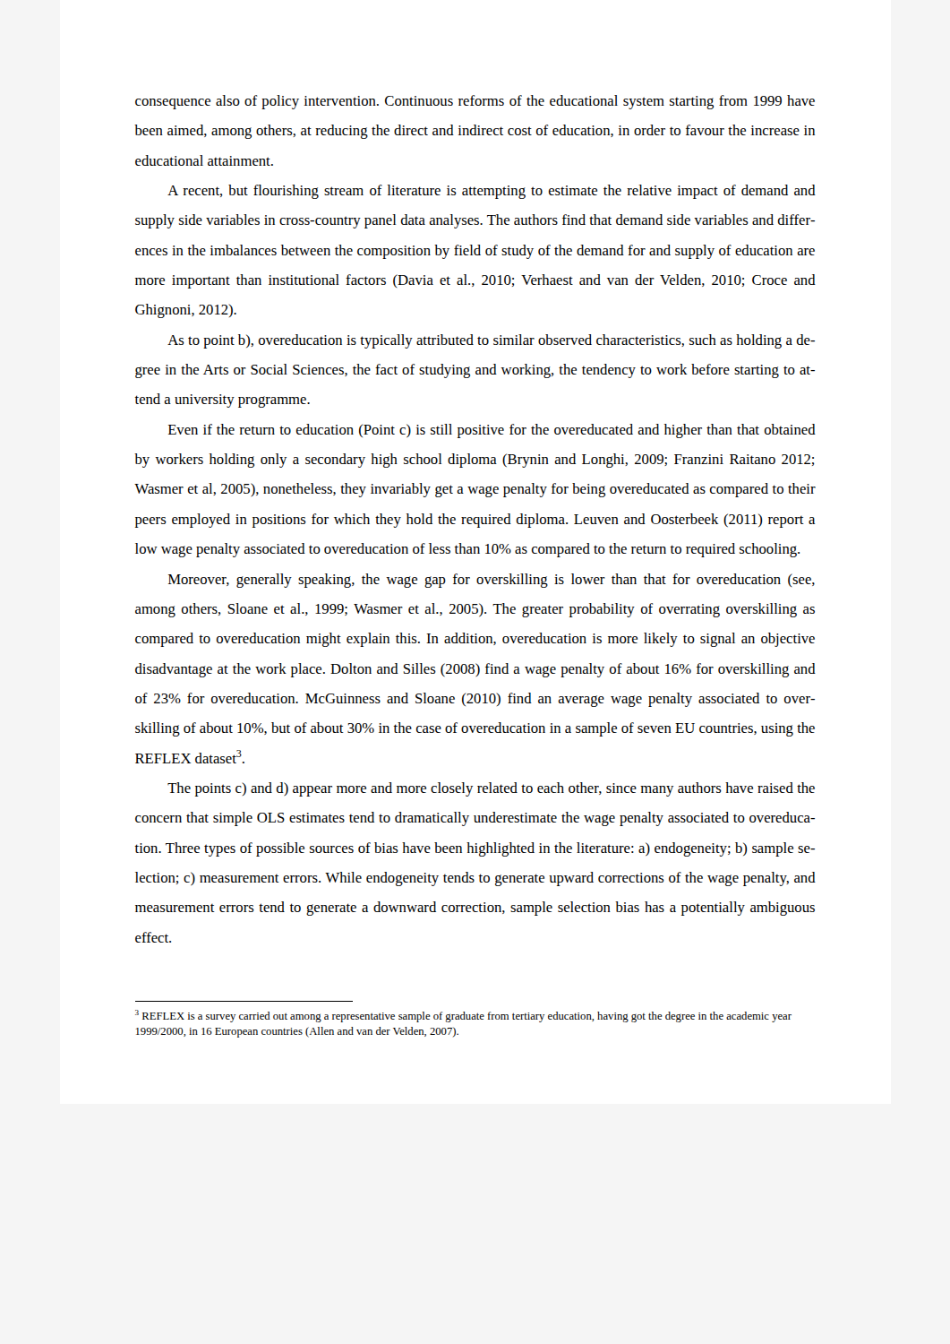consequence also of policy intervention. Continuous reforms of the educational system starting from 1999 have been aimed, among others, at reducing the direct and indirect cost of education, in order to favour the increase in educational attainment.
A recent, but flourishing stream of literature is attempting to estimate the relative impact of demand and supply side variables in cross-country panel data analyses. The authors find that demand side variables and differences in the imbalances between the composition by field of study of the demand for and supply of education are more important than institutional factors (Davia et al., 2010; Verhaest and van der Velden, 2010; Croce and Ghignoni, 2012).
As to point b), overeducation is typically attributed to similar observed characteristics, such as holding a degree in the Arts or Social Sciences, the fact of studying and working, the tendency to work before starting to attend a university programme.
Even if the return to education (Point c) is still positive for the overeducated and higher than that obtained by workers holding only a secondary high school diploma (Brynin and Longhi, 2009; Franzini Raitano 2012; Wasmer et al, 2005), nonetheless, they invariably get a wage penalty for being overeducated as compared to their peers employed in positions for which they hold the required diploma. Leuven and Oosterbeek (2011) report a low wage penalty associated to overeducation of less than 10% as compared to the return to required schooling.
Moreover, generally speaking, the wage gap for overskilling is lower than that for overeducation (see, among others, Sloane et al., 1999; Wasmer et al., 2005). The greater probability of overrating overskilling as compared to overeducation might explain this. In addition, overeducation is more likely to signal an objective disadvantage at the work place. Dolton and Silles (2008) find a wage penalty of about 16% for overskilling and of 23% for overeducation. McGuinness and Sloane (2010) find an average wage penalty associated to overskilling of about 10%, but of about 30% in the case of overeducation in a sample of seven EU countries, using the REFLEX dataset3.
The points c) and d) appear more and more closely related to each other, since many authors have raised the concern that simple OLS estimates tend to dramatically underestimate the wage penalty associated to overeducation. Three types of possible sources of bias have been highlighted in the literature: a) endogeneity; b) sample selection; c) measurement errors. While endogeneity tends to generate upward corrections of the wage penalty, and measurement errors tend to generate a downward correction, sample selection bias has a potentially ambiguous effect.
3 REFLEX is a survey carried out among a representative sample of graduate from tertiary education, having got the degree in the academic year 1999/2000, in 16 European countries (Allen and van der Velden, 2007).